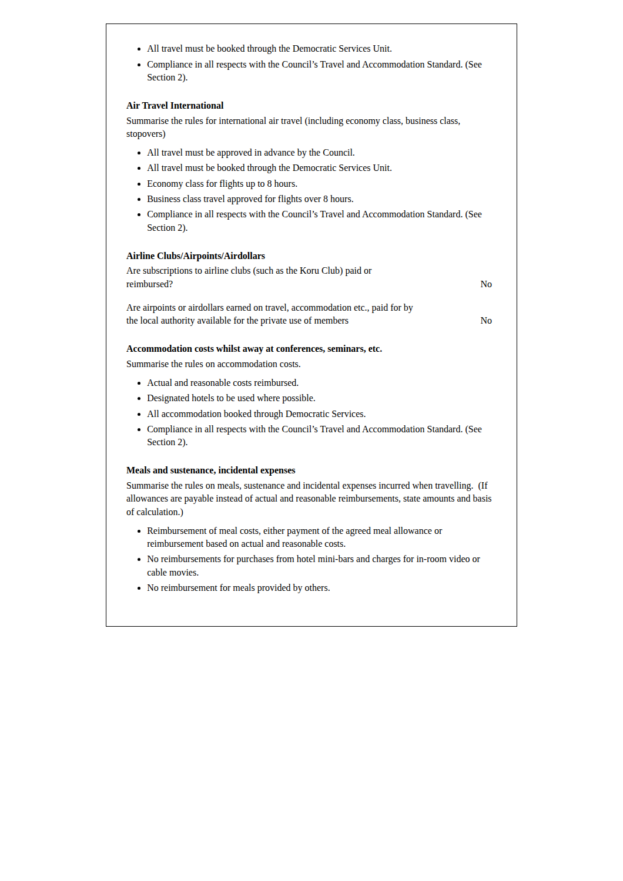All travel must be booked through the Democratic Services Unit.
Compliance in all respects with the Council’s Travel and Accommodation Standard. (See Section 2).
Air Travel International
Summarise the rules for international air travel (including economy class, business class, stopovers)
All travel must be approved in advance by the Council.
All travel must be booked through the Democratic Services Unit.
Economy class for flights up to 8 hours.
Business class travel approved for flights over 8 hours.
Compliance in all respects with the Council’s Travel and Accommodation Standard. (See Section 2).
Airline Clubs/Airpoints/Airdollars
Are subscriptions to airline clubs (such as the Koru Club) paid or reimbursed?
No
Are airpoints or airdollars earned on travel, accommodation etc., paid for by the local authority available for the private use of members
No
Accommodation costs whilst away at conferences, seminars, etc.
Summarise the rules on accommodation costs.
Actual and reasonable costs reimbursed.
Designated hotels to be used where possible.
All accommodation booked through Democratic Services.
Compliance in all respects with the Council’s Travel and Accommodation Standard. (See Section 2).
Meals and sustenance, incidental expenses
Summarise the rules on meals, sustenance and incidental expenses incurred when travelling. (If allowances are payable instead of actual and reasonable reimbursements, state amounts and basis of calculation.)
Reimbursement of meal costs, either payment of the agreed meal allowance or reimbursement based on actual and reasonable costs.
No reimbursements for purchases from hotel mini-bars and charges for in-room video or cable movies.
No reimbursement for meals provided by others.